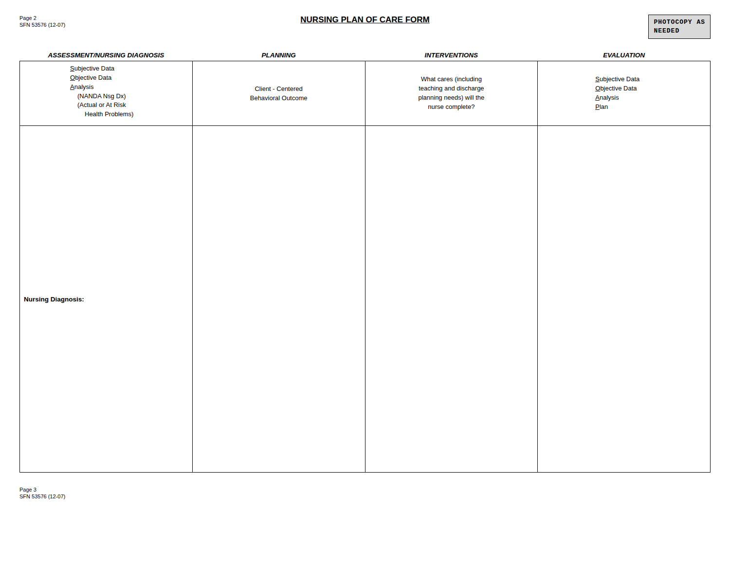Page 2
SFN 53576 (12-07)
PHOTOCOPY AS
NEEDED
NURSING PLAN OF CARE FORM
| ASSESSMENT/NURSING DIAGNOSIS | PLANNING | INTERVENTIONS | EVALUATION |
| --- | --- | --- | --- |
| S ubjective Data O bjective Data A nalysis (NANDA Nsg Dx) (Actual or At Risk Health Problems) | Client - Centered Behavioral Outcome | What cares (including teaching and discharge planning needs) will the nurse complete? | S ubjective Data O bjective Data A nalysis P lan |
| Nursing Diagnosis: | | | |
Page 3
SFN 53576 (12-07)